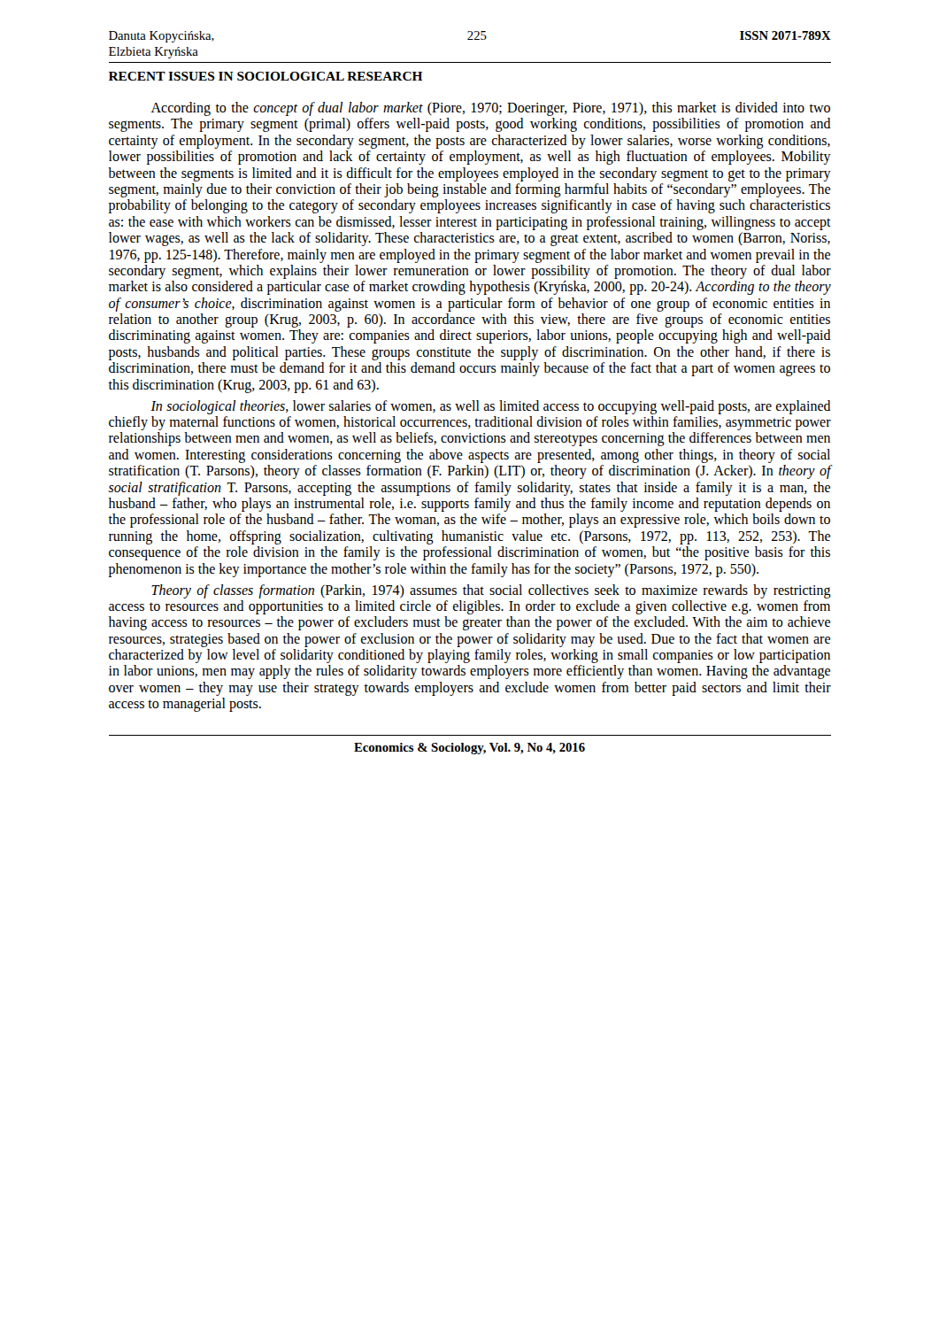Danuta Kopycińska,
Elzbieta Kryńska
225
ISSN 2071-789X
RECENT ISSUES IN SOCIOLOGICAL RESEARCH
According to the concept of dual labor market (Piore, 1970; Doeringer, Piore, 1971), this market is divided into two segments. The primary segment (primal) offers well-paid posts, good working conditions, possibilities of promotion and certainty of employment. In the secondary segment, the posts are characterized by lower salaries, worse working conditions, lower possibilities of promotion and lack of certainty of employment, as well as high fluctuation of employees. Mobility between the segments is limited and it is difficult for the employees employed in the secondary segment to get to the primary segment, mainly due to their conviction of their job being instable and forming harmful habits of “secondary” employees. The probability of belonging to the category of secondary employees increases significantly in case of having such characteristics as: the ease with which workers can be dismissed, lesser interest in participating in professional training, willingness to accept lower wages, as well as the lack of solidarity. These characteristics are, to a great extent, ascribed to women (Barron, Noriss, 1976, pp. 125-148). Therefore, mainly men are employed in the primary segment of the labor market and women prevail in the secondary segment, which explains their lower remuneration or lower possibility of promotion. The theory of dual labor market is also considered a particular case of market crowding hypothesis (Kryńska, 2000, pp. 20-24). According to the theory of consumer’s choice, discrimination against women is a particular form of behavior of one group of economic entities in relation to another group (Krug, 2003, p. 60). In accordance with this view, there are five groups of economic entities discriminating against women. They are: companies and direct superiors, labor unions, people occupying high and well-paid posts, husbands and political parties. These groups constitute the supply of discrimination. On the other hand, if there is discrimination, there must be demand for it and this demand occurs mainly because of the fact that a part of women agrees to this discrimination (Krug, 2003, pp. 61 and 63).
In sociological theories, lower salaries of women, as well as limited access to occupying well-paid posts, are explained chiefly by maternal functions of women, historical occurrences, traditional division of roles within families, asymmetric power relationships between men and women, as well as beliefs, convictions and stereotypes concerning the differences between men and women. Interesting considerations concerning the above aspects are presented, among other things, in theory of social stratification (T. Parsons), theory of classes formation (F. Parkin) (LIT) or, theory of discrimination (J. Acker). In theory of social stratification T. Parsons, accepting the assumptions of family solidarity, states that inside a family it is a man, the husband – father, who plays an instrumental role, i.e. supports family and thus the family income and reputation depends on the professional role of the husband – father. The woman, as the wife – mother, plays an expressive role, which boils down to running the home, offspring socialization, cultivating humanistic value etc. (Parsons, 1972, pp. 113, 252, 253). The consequence of the role division in the family is the professional discrimination of women, but “the positive basis for this phenomenon is the key importance the mother’s role within the family has for the society” (Parsons, 1972, p. 550).
Theory of classes formation (Parkin, 1974) assumes that social collectives seek to maximize rewards by restricting access to resources and opportunities to a limited circle of eligibles. In order to exclude a given collective e.g. women from having access to resources – the power of excluders must be greater than the power of the excluded. With the aim to achieve resources, strategies based on the power of exclusion or the power of solidarity may be used. Due to the fact that women are characterized by low level of solidarity conditioned by playing family roles, working in small companies or low participation in labor unions, men may apply the rules of solidarity towards employers more efficiently than women. Having the advantage over women – they may use their strategy towards employers and exclude women from better paid sectors and limit their access to managerial posts.
Economics & Sociology, Vol. 9, No 4, 2016